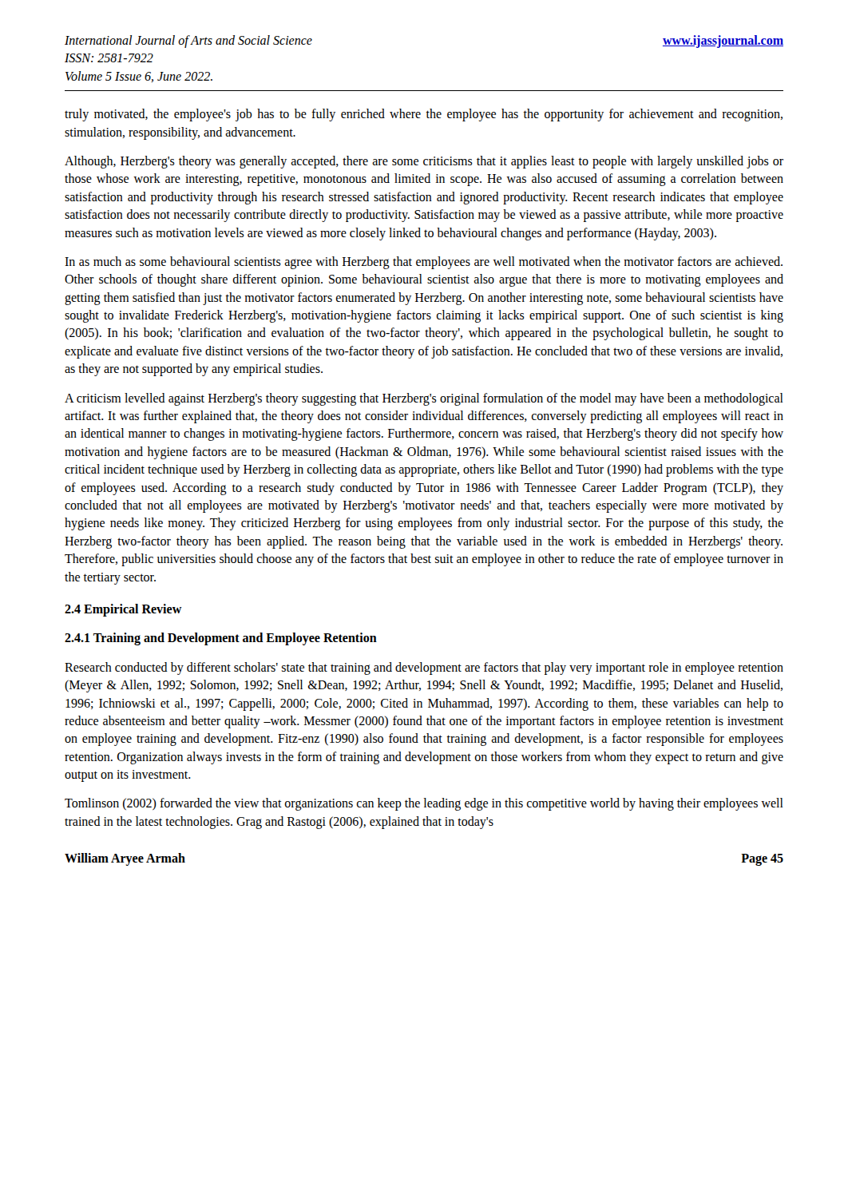International Journal of Arts and Social Science ISSN: 2581-7922 Volume 5 Issue 6, June 2022.
www.ijassjournal.com
truly motivated, the employee's job has to be fully enriched where the employee has the opportunity for achievement and recognition, stimulation, responsibility, and advancement.
Although, Herzberg's theory was generally accepted, there are some criticisms that it applies least to people with largely unskilled jobs or those whose work are interesting, repetitive, monotonous and limited in scope. He was also accused of assuming a correlation between satisfaction and productivity through his research stressed satisfaction and ignored productivity. Recent research indicates that employee satisfaction does not necessarily contribute directly to productivity. Satisfaction may be viewed as a passive attribute, while more proactive measures such as motivation levels are viewed as more closely linked to behavioural changes and performance (Hayday, 2003).
In as much as some behavioural scientists agree with Herzberg that employees are well motivated when the motivator factors are achieved. Other schools of thought share different opinion. Some behavioural scientist also argue that there is more to motivating employees and getting them satisfied than just the motivator factors enumerated by Herzberg. On another interesting note, some behavioural scientists have sought to invalidate Frederick Herzberg's, motivation-hygiene factors claiming it lacks empirical support. One of such scientist is king (2005). In his book; 'clarification and evaluation of the two-factor theory', which appeared in the psychological bulletin, he sought to explicate and evaluate five distinct versions of the two-factor theory of job satisfaction. He concluded that two of these versions are invalid, as they are not supported by any empirical studies.
A criticism levelled against Herzberg's theory suggesting that Herzberg's original formulation of the model may have been a methodological artifact. It was further explained that, the theory does not consider individual differences, conversely predicting all employees will react in an identical manner to changes in motivating-hygiene factors. Furthermore, concern was raised, that Herzberg's theory did not specify how motivation and hygiene factors are to be measured (Hackman & Oldman, 1976). While some behavioural scientist raised issues with the critical incident technique used by Herzberg in collecting data as appropriate, others like Bellot and Tutor (1990) had problems with the type of employees used. According to a research study conducted by Tutor in 1986 with Tennessee Career Ladder Program (TCLP), they concluded that not all employees are motivated by Herzberg's 'motivator needs' and that, teachers especially were more motivated by hygiene needs like money. They criticized Herzberg for using employees from only industrial sector. For the purpose of this study, the Herzberg two-factor theory has been applied. The reason being that the variable used in the work is embedded in Herzbergs' theory. Therefore, public universities should choose any of the factors that best suit an employee in other to reduce the rate of employee turnover in the tertiary sector.
2.4 Empirical Review
2.4.1 Training and Development and Employee Retention
Research conducted by different scholars' state that training and development are factors that play very important role in employee retention (Meyer & Allen, 1992; Solomon, 1992; Snell &Dean, 1992; Arthur, 1994; Snell & Youndt, 1992; Macdiffie, 1995; Delanet and Huselid, 1996; Ichniowski et al., 1997; Cappelli, 2000; Cole, 2000; Cited in Muhammad, 1997). According to them, these variables can help to reduce absenteeism and better quality –work. Messmer (2000) found that one of the important factors in employee retention is investment on employee training and development. Fitz-enz (1990) also found that training and development, is a factor responsible for employees retention. Organization always invests in the form of training and development on those workers from whom they expect to return and give output on its investment.
Tomlinson (2002) forwarded the view that organizations can keep the leading edge in this competitive world by having their employees well trained in the latest technologies. Grag and Rastogi (2006), explained that in today's
William Aryee Armah Page 45